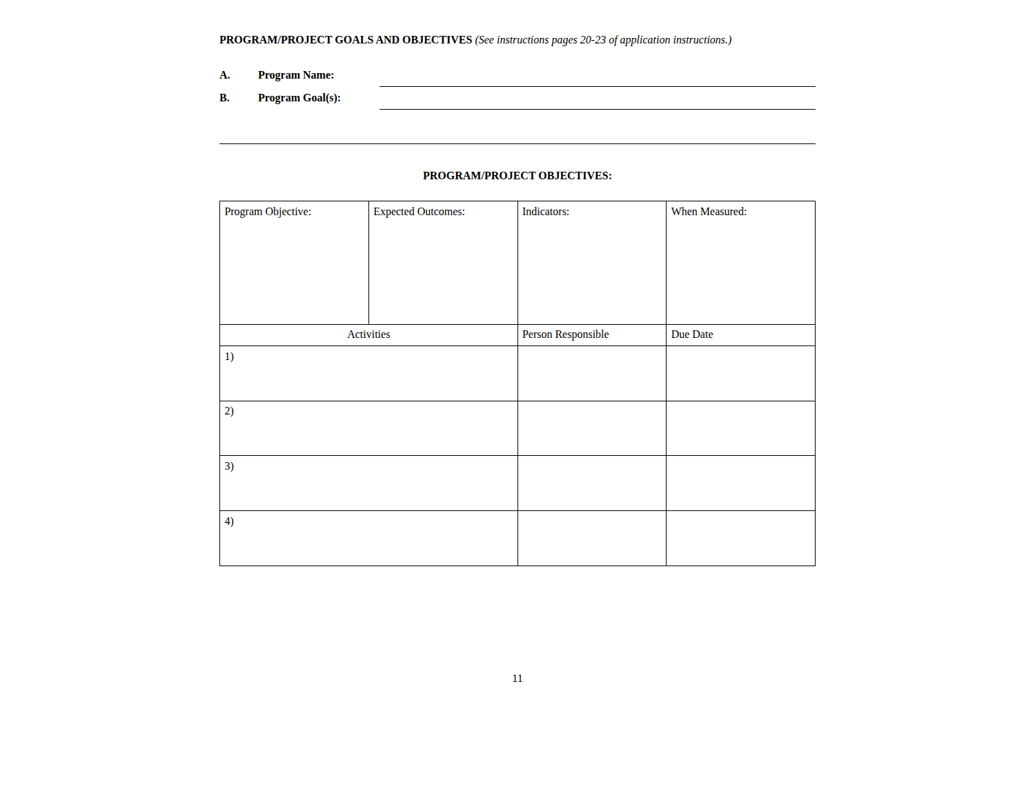PROGRAM/PROJECT GOALS AND OBJECTIVES (See instructions pages 20-23 of application instructions.)
| A. | Program Name: | |
| B. | Program Goal(s): | |
PROGRAM/PROJECT OBJECTIVES:
| Program Objective: | Expected Outcomes: | Indicators: | When Measured: |
| Activities | Person Responsible | Due Date |
| 1) | | |
| 2) | | |
| 3) | | |
| 4) | | |
11